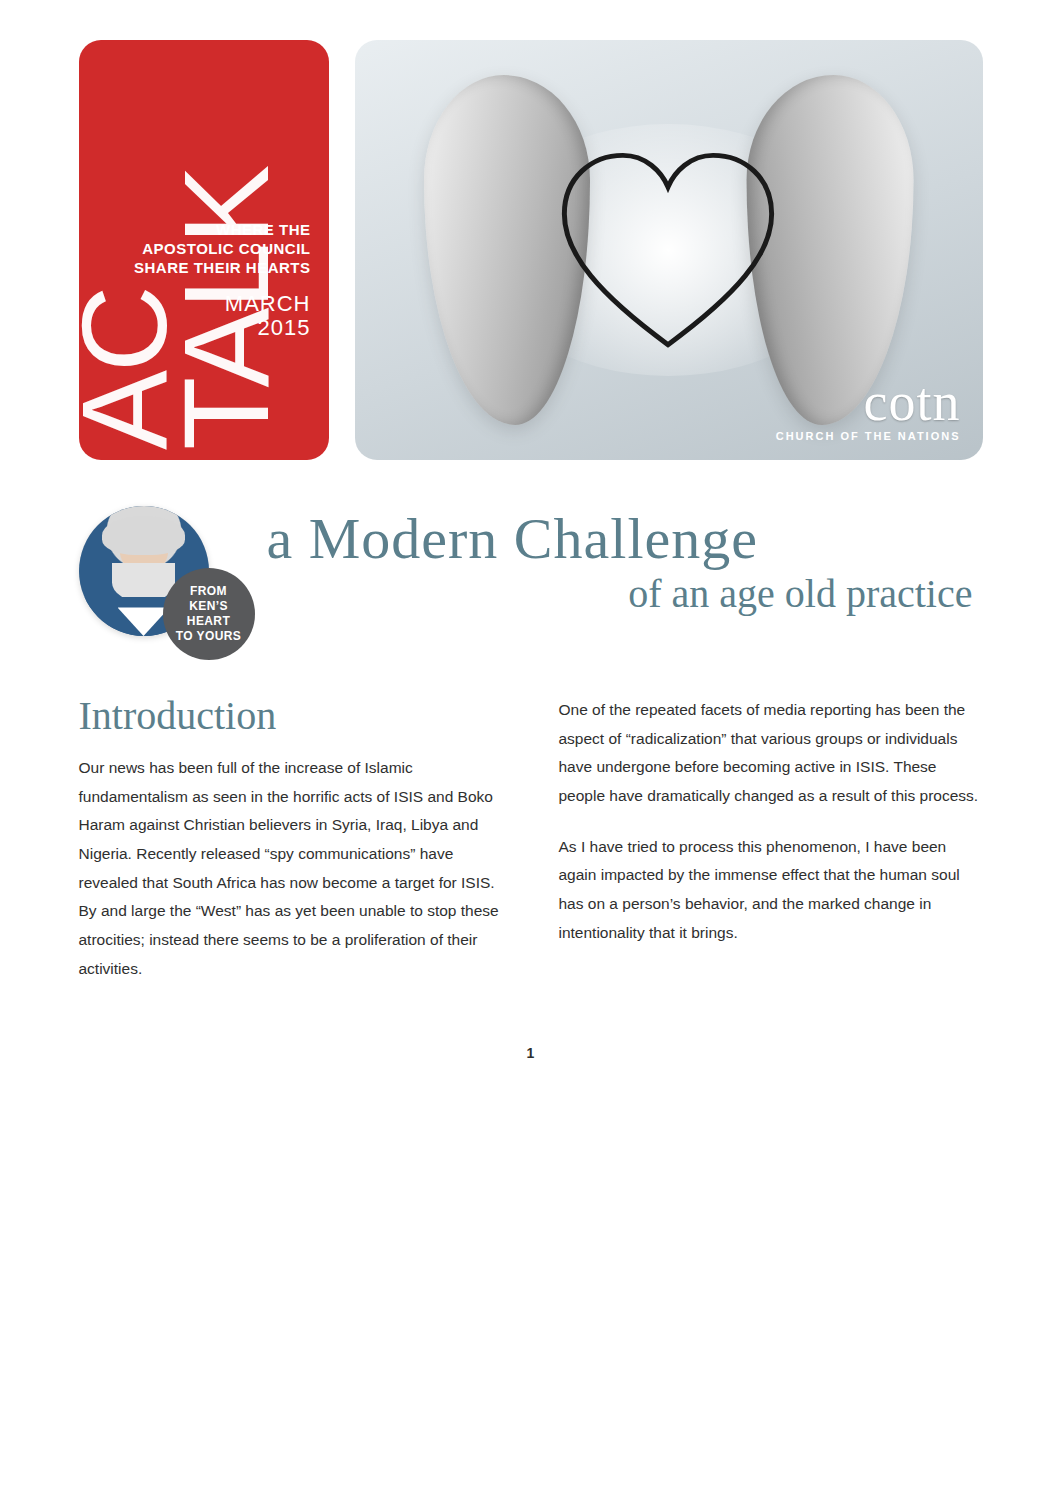AC TALK
Where the
Apostolic Council
share their hearts
MARCH
2015
cotn
CHURCH OF THE NATIONS
FROM
KEN’S HEART
TO YOURS
a Modern Challenge
of an age old practice
Introduction
Our news has been full of the increase of Islamic fundamentalism as seen in the horrific acts of ISIS and Boko Haram against Christian believers in Syria, Iraq, Libya and Nigeria. Recently released “spy communications” have revealed that South Africa has now become a target for ISIS. By and large the “West” has as yet been unable to stop these atrocities; instead there seems to be a proliferation of their activities.
One of the repeated facets of media reporting has been the aspect of “radicalization” that various groups or individuals have undergone before becoming active in ISIS. These people have dramatically changed as a result of this process.
As I have tried to process this phenomenon, I have been again impacted by the immense effect that the human soul has on a person’s behavior, and the marked change in intentionality that it brings.
1